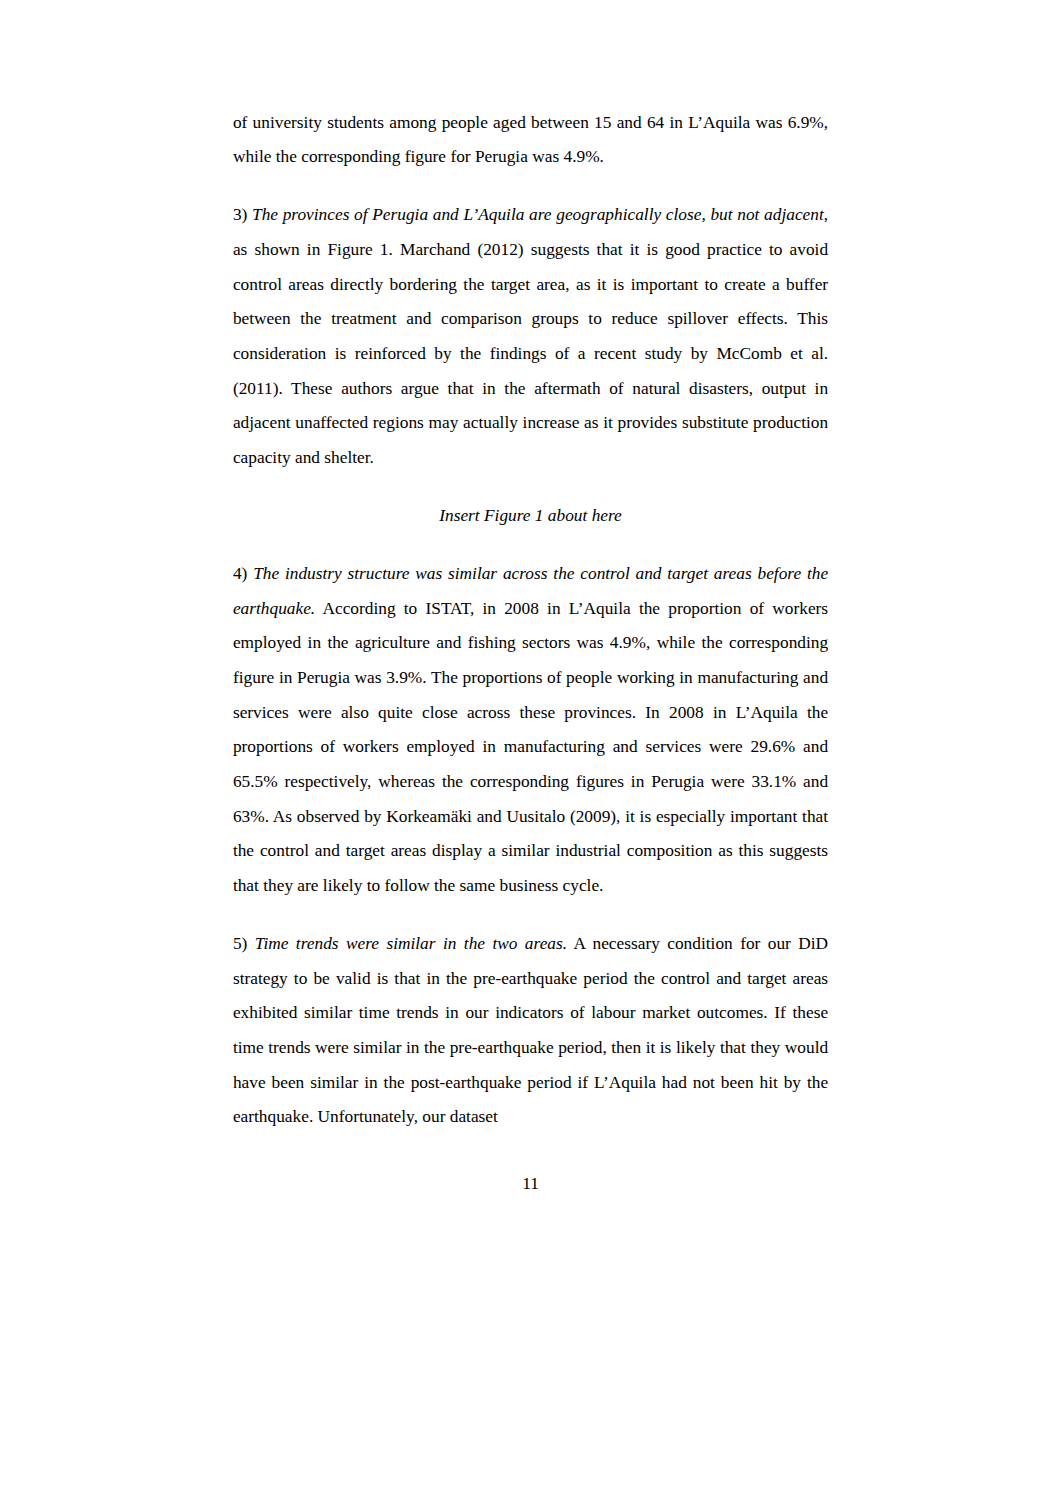of university students among people aged between 15 and 64 in L’Aquila was 6.9%, while the corresponding figure for Perugia was 4.9%.
3) The provinces of Perugia and L’Aquila are geographically close, but not adjacent, as shown in Figure 1. Marchand (2012) suggests that it is good practice to avoid control areas directly bordering the target area, as it is important to create a buffer between the treatment and comparison groups to reduce spillover effects. This consideration is reinforced by the findings of a recent study by McComb et al. (2011). These authors argue that in the aftermath of natural disasters, output in adjacent unaffected regions may actually increase as it provides substitute production capacity and shelter.
Insert Figure 1 about here
4) The industry structure was similar across the control and target areas before the earthquake. According to ISTAT, in 2008 in L’Aquila the proportion of workers employed in the agriculture and fishing sectors was 4.9%, while the corresponding figure in Perugia was 3.9%. The proportions of people working in manufacturing and services were also quite close across these provinces. In 2008 in L’Aquila the proportions of workers employed in manufacturing and services were 29.6% and 65.5% respectively, whereas the corresponding figures in Perugia were 33.1% and 63%. As observed by Korkeamäki and Uusitalo (2009), it is especially important that the control and target areas display a similar industrial composition as this suggests that they are likely to follow the same business cycle.
5) Time trends were similar in the two areas. A necessary condition for our DiD strategy to be valid is that in the pre-earthquake period the control and target areas exhibited similar time trends in our indicators of labour market outcomes. If these time trends were similar in the pre-earthquake period, then it is likely that they would have been similar in the post-earthquake period if L’Aquila had not been hit by the earthquake. Unfortunately, our dataset
11